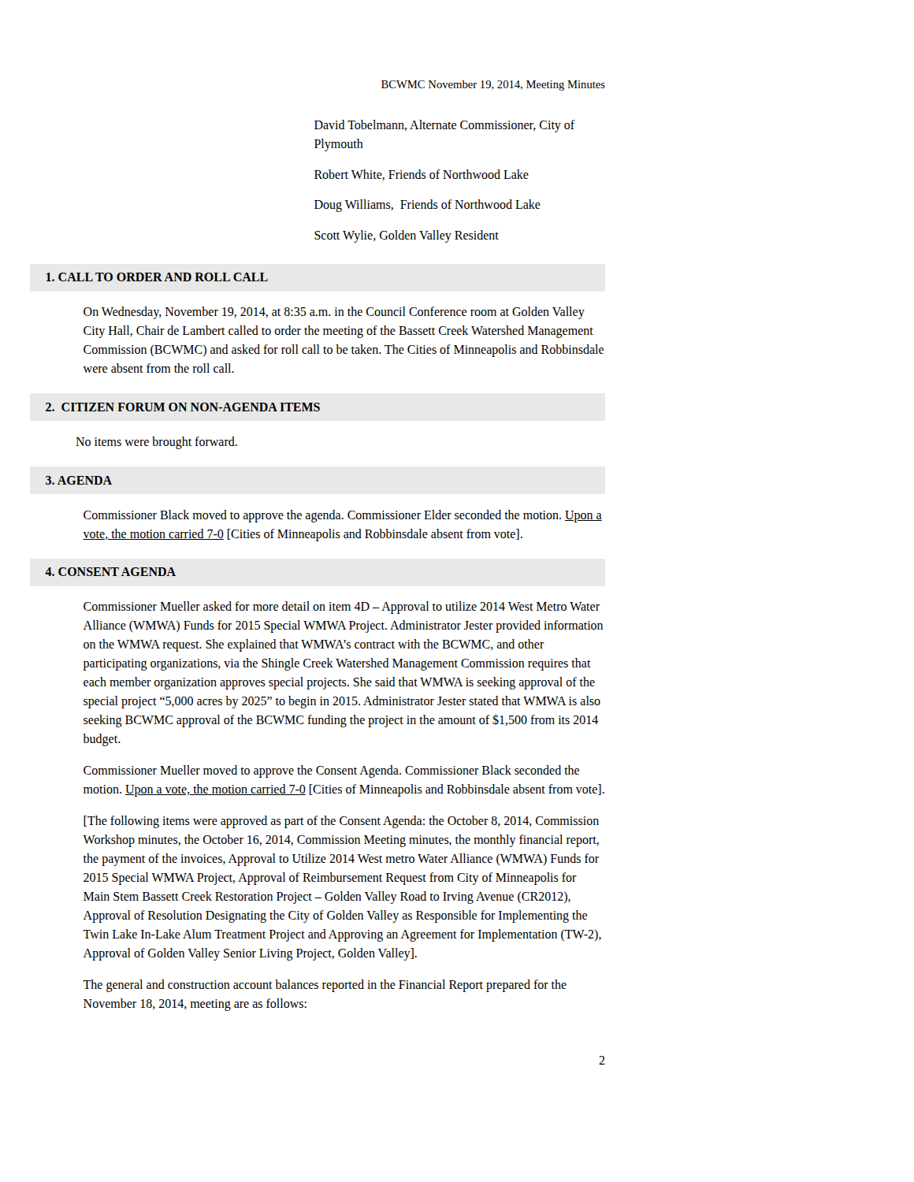BCWMC November 19, 2014, Meeting Minutes
David Tobelmann, Alternate Commissioner, City of Plymouth
Robert White, Friends of Northwood Lake
Doug Williams, Friends of Northwood Lake
Scott Wylie, Golden Valley Resident
1. CALL TO ORDER AND ROLL CALL
On Wednesday, November 19, 2014, at 8:35 a.m. in the Council Conference room at Golden Valley City Hall, Chair de Lambert called to order the meeting of the Bassett Creek Watershed Management Commission (BCWMC) and asked for roll call to be taken. The Cities of Minneapolis and Robbinsdale were absent from the roll call.
2. CITIZEN FORUM ON NON-AGENDA ITEMS
No items were brought forward.
3. AGENDA
Commissioner Black moved to approve the agenda. Commissioner Elder seconded the motion. Upon a vote, the motion carried 7-0 [Cities of Minneapolis and Robbinsdale absent from vote].
4. CONSENT AGENDA
Commissioner Mueller asked for more detail on item 4D – Approval to utilize 2014 West Metro Water Alliance (WMWA) Funds for 2015 Special WMWA Project. Administrator Jester provided information on the WMWA request. She explained that WMWA’s contract with the BCWMC, and other participating organizations, via the Shingle Creek Watershed Management Commission requires that each member organization approves special projects. She said that WMWA is seeking approval of the special project “5,000 acres by 2025” to begin in 2015. Administrator Jester stated that WMWA is also seeking BCWMC approval of the BCWMC funding the project in the amount of $1,500 from its 2014 budget.
Commissioner Mueller moved to approve the Consent Agenda. Commissioner Black seconded the motion. Upon a vote, the motion carried 7-0 [Cities of Minneapolis and Robbinsdale absent from vote].
[The following items were approved as part of the Consent Agenda: the October 8, 2014, Commission Workshop minutes, the October 16, 2014, Commission Meeting minutes, the monthly financial report, the payment of the invoices, Approval to Utilize 2014 West metro Water Alliance (WMWA) Funds for 2015 Special WMWA Project, Approval of Reimbursement Request from City of Minneapolis for Main Stem Bassett Creek Restoration Project – Golden Valley Road to Irving Avenue (CR2012), Approval of Resolution Designating the City of Golden Valley as Responsible for Implementing the Twin Lake In-Lake Alum Treatment Project and Approving an Agreement for Implementation (TW-2), Approval of Golden Valley Senior Living Project, Golden Valley].
The general and construction account balances reported in the Financial Report prepared for the November 18, 2014, meeting are as follows:
2